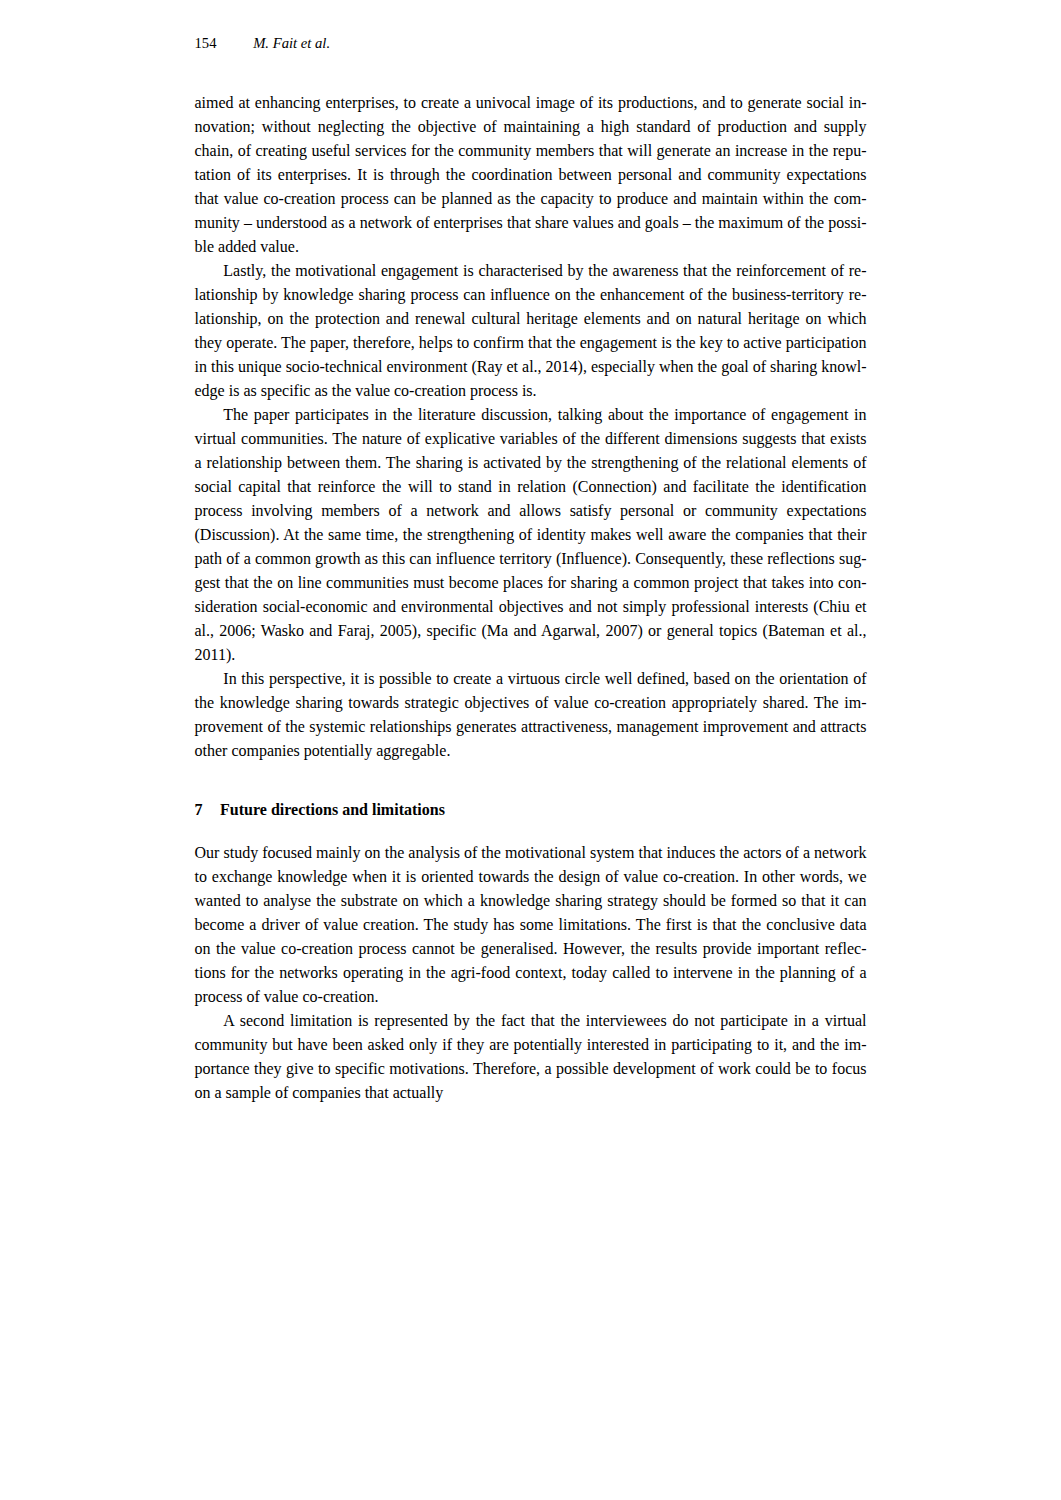154 M. Fait et al.
aimed at enhancing enterprises, to create a univocal image of its productions, and to generate social innovation; without neglecting the objective of maintaining a high standard of production and supply chain, of creating useful services for the community members that will generate an increase in the reputation of its enterprises. It is through the coordination between personal and community expectations that value co-creation process can be planned as the capacity to produce and maintain within the community – understood as a network of enterprises that share values and goals – the maximum of the possible added value.
Lastly, the motivational engagement is characterised by the awareness that the reinforcement of relationship by knowledge sharing process can influence on the enhancement of the business-territory relationship, on the protection and renewal cultural heritage elements and on natural heritage on which they operate. The paper, therefore, helps to confirm that the engagement is the key to active participation in this unique socio-technical environment (Ray et al., 2014), especially when the goal of sharing knowledge is as specific as the value co-creation process is.
The paper participates in the literature discussion, talking about the importance of engagement in virtual communities. The nature of explicative variables of the different dimensions suggests that exists a relationship between them. The sharing is activated by the strengthening of the relational elements of social capital that reinforce the will to stand in relation (Connection) and facilitate the identification process involving members of a network and allows satisfy personal or community expectations (Discussion). At the same time, the strengthening of identity makes well aware the companies that their path of a common growth as this can influence territory (Influence). Consequently, these reflections suggest that the on line communities must become places for sharing a common project that takes into consideration social-economic and environmental objectives and not simply professional interests (Chiu et al., 2006; Wasko and Faraj, 2005), specific (Ma and Agarwal, 2007) or general topics (Bateman et al., 2011).
In this perspective, it is possible to create a virtuous circle well defined, based on the orientation of the knowledge sharing towards strategic objectives of value co-creation appropriately shared. The improvement of the systemic relationships generates attractiveness, management improvement and attracts other companies potentially aggregable.
7 Future directions and limitations
Our study focused mainly on the analysis of the motivational system that induces the actors of a network to exchange knowledge when it is oriented towards the design of value co-creation. In other words, we wanted to analyse the substrate on which a knowledge sharing strategy should be formed so that it can become a driver of value creation. The study has some limitations. The first is that the conclusive data on the value co-creation process cannot be generalised. However, the results provide important reflections for the networks operating in the agri-food context, today called to intervene in the planning of a process of value co-creation.
A second limitation is represented by the fact that the interviewees do not participate in a virtual community but have been asked only if they are potentially interested in participating to it, and the importance they give to specific motivations. Therefore, a possible development of work could be to focus on a sample of companies that actually